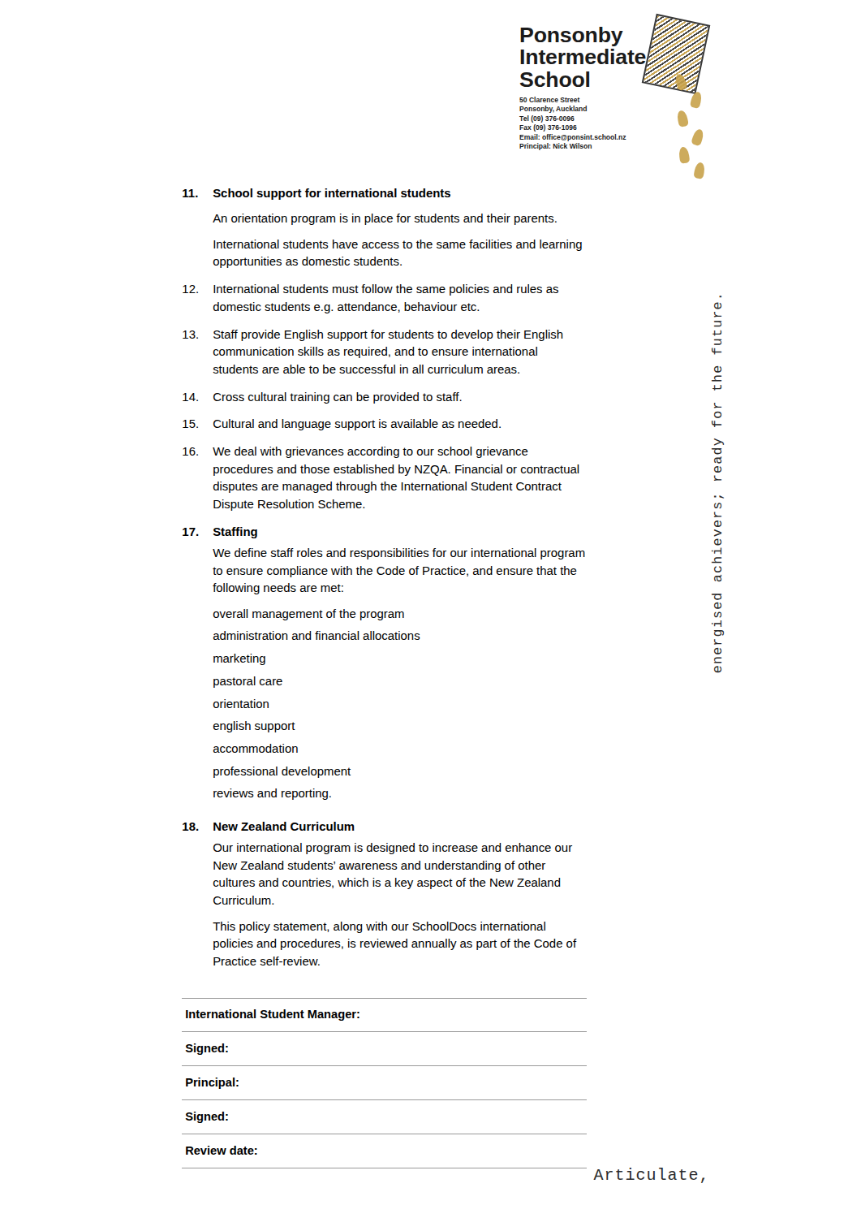Ponsonby Intermediate School
50 Clarence Street
Ponsonby, Auckland
Tel (09) 376-0096
Fax (09) 376-1096
Email: office@ponsint.school.nz
Principal: Nick Wilson
energised achievers; ready for the future.
Articulate,
School support for international students
An orientation program is in place for students and their parents.
International students have access to the same facilities and learning opportunities as domestic students.
International students must follow the same policies and rules as domestic students e.g. attendance, behaviour etc.
Staff provide English support for students to develop their English communication skills as required, and to ensure international students are able to be successful in all curriculum areas.
Cross cultural training can be provided to staff.
Cultural and language support is available as needed.
We deal with grievances according to our school grievance procedures and those established by NZQA. Financial or contractual disputes are managed through the International Student Contract Dispute Resolution Scheme.
Staffing
We define staff roles and responsibilities for our international program to ensure compliance with the Code of Practice, and ensure that the following needs are met:
overall management of the program
administration and financial allocations
marketing
pastoral care
orientation
english support
accommodation
professional development
reviews and reporting.
New Zealand Curriculum
Our international program is designed to increase and enhance our New Zealand students’ awareness and understanding of other cultures and countries, which is a key aspect of the New Zealand Curriculum.
This policy statement, along with our SchoolDocs international policies and procedures, is reviewed annually as part of the Code of Practice self-review.
| International Student Manager: |
| Signed: |
| Principal: |
| Signed: |
| Review date: |